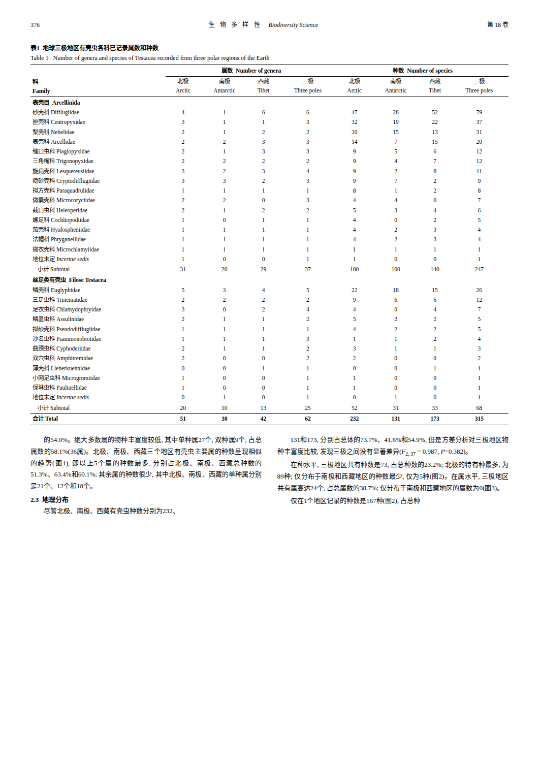376
生 物 多 样 性 Biodiversity Science
第 18 卷
表1 地球三极地区有壳虫各科已记录属数和种数
Table 1 Number of genera and species of Testacea recorded from three polar regions of the Earth
| 科 Family | 属数 Number of genera | 种数 Number of species |
| --- | --- | --- |
| 北极 Arctic | 南极 Antarctic | 西藏 Tibet | 三极 Three poles | 北极 Arctic | 南极 Antarctic | 西藏 Tibet | 三极 Three poles |
| 表壳目 Arcellinida |
| 砂壳科 Difflugiidae | 4 | 1 | 6 | 6 | 47 | 28 | 52 | 79 |
| 匣壳科 Centropyxidae | 3 | 1 | 1 | 3 | 32 | 19 | 22 | 37 |
| 梨壳科 Nebelidae | 2 | 1 | 2 | 2 | 20 | 15 | 13 | 31 |
| 表壳科 Arcellidae | 2 | 2 | 3 | 3 | 14 | 7 | 15 | 20 |
| 缝口虫科 Plagiopyxidae | 2 | 1 | 3 | 3 | 9 | 5 | 6 | 12 |
| 三角嘴科 Trigonopyxidae | 2 | 2 | 2 | 2 | 9 | 4 | 7 | 12 |
| 旋扁壳科 Lesquereusiidae | 3 | 2 | 3 | 4 | 9 | 2 | 8 | 11 |
| 隐砂壳科 Cryptodifflugiidae | 3 | 3 | 2 | 3 | 9 | 7 | 2 | 9 |
| 拟方壳科 Paraquadrulidae | 1 | 1 | 1 | 1 | 8 | 1 | 2 | 8 |
| 微囊壳科 Microcoryciidae | 2 | 2 | 0 | 3 | 4 | 4 | 0 | 7 |
| 截口虫科 Heleoperidae | 2 | 1 | 2 | 2 | 5 | 3 | 4 | 6 |
| 螺足科 Cochliopodiidae | 1 | 0 | 1 | 1 | 4 | 0 | 2 | 5 |
| 茄壳科 Hyalospheniidae | 1 | 1 | 1 | 1 | 4 | 2 | 3 | 4 |
| 法帽科 Phryganellidae | 1 | 1 | 1 | 1 | 4 | 2 | 3 | 4 |
| 微衣壳科 Microchlamyiidae | 1 | 1 | 1 | 1 | 1 | 1 | 1 | 1 |
| 地位未定 Incertae sedis | 1 | 0 | 0 | 1 | 1 | 0 | 0 | 1 |
| 小计 Subtotal | 31 | 20 | 29 | 37 | 180 | 100 | 140 | 247 |
| 丝足类有壳虫 Filose Testacea |
| 鳞壳科 Euglyphidae | 5 | 3 | 4 | 5 | 22 | 18 | 15 | 26 |
| 三足虫科 Trinematidae | 2 | 2 | 2 | 2 | 9 | 6 | 6 | 12 |
| 足衣虫科 Chlamydophryidae | 3 | 0 | 2 | 4 | 4 | 0 | 4 | 7 |
| 鳞盖虫科 Assulinidae | 2 | 1 | 1 | 2 | 5 | 2 | 2 | 5 |
| 拟砂壳科 Pseudodifflugiidae | 1 | 1 | 1 | 1 | 4 | 2 | 2 | 5 |
| 沙名虫科 Psammonobiotidae | 1 | 1 | 1 | 3 | 1 | 1 | 2 | 4 |
| 曲颈虫科 Cyphoderiidae | 2 | 1 | 1 | 2 | 3 | 1 | 1 | 3 |
| 双穴虫科 Amphitremidae | 2 | 0 | 0 | 2 | 2 | 0 | 0 | 2 |
| 薄壳科 Lieberkuehnidae | 0 | 0 | 1 | 1 | 0 | 0 | 1 | 1 |
| 小网足虫科 Microgromiidae | 1 | 0 | 0 | 1 | 1 | 0 | 0 | 1 |
| 保琳虫科 Paulinellidae | 1 | 0 | 0 | 1 | 1 | 0 | 0 | 1 |
| 地位未定 Incertae sedis | 0 | 1 | 0 | 1 | 0 | 1 | 0 | 1 |
| 小计 Subtotal | 20 | 10 | 13 | 25 | 52 | 31 | 33 | 68 |
| 合计 Total | 51 | 30 | 42 | 62 | 232 | 131 | 173 | 315 |
的54.0%。绝大多数属的物种丰富度较低, 其中单种属27个, 双种属9个, 占总属数的58.1%(36属)。北极、南极、西藏三个地区有壳虫主要属的种数呈现相似的趋势(图1), 即以上5个属的种数最多, 分别占北极、南极、西藏总种数的51.3%、63.4%和60.1%; 其余属的种数很少, 其中北极、南极、西藏的单种属分别是21个、12个和18个。
2.3 地理分布
尽管北极、南极、西藏有壳虫种数分别为232、
131和173, 分别占总体的73.7%、41.6%和54.9%, 但是方差分析对三极地区物种丰富度比较, 发现三极之间没有显著差异(F2, 37 = 0.987, P=0.382)。
在种水平, 三极地区共有种数是73, 占总种数的23.2%; 北极的特有种最多, 为89种; 仅分布于南极和西藏地区的种数最少, 仅为5种(图2)。在属水平, 三极地区共有属高达24个, 占总属数的38.7%; 仅分布于南极和西藏地区的属数为0(图3)。
仅在1个地区记录的种数是167种(图2), 占总种